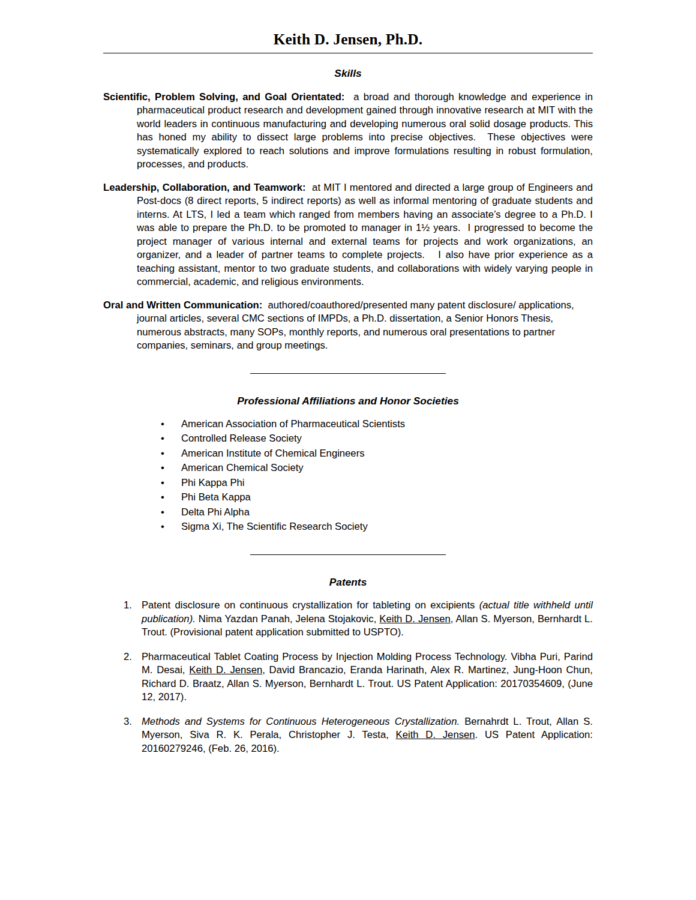Keith D. Jensen, Ph.D.
Skills
Scientific, Problem Solving, and Goal Orientated: a broad and thorough knowledge and experience in pharmaceutical product research and development gained through innovative research at MIT with the world leaders in continuous manufacturing and developing numerous oral solid dosage products. This has honed my ability to dissect large problems into precise objectives. These objectives were systematically explored to reach solutions and improve formulations resulting in robust formulation, processes, and products.
Leadership, Collaboration, and Teamwork: at MIT I mentored and directed a large group of Engineers and Post-docs (8 direct reports, 5 indirect reports) as well as informal mentoring of graduate students and interns. At LTS, I led a team which ranged from members having an associate’s degree to a Ph.D. I was able to prepare the Ph.D. to be promoted to manager in 1½ years. I progressed to become the project manager of various internal and external teams for projects and work organizations, an organizer, and a leader of partner teams to complete projects. I also have prior experience as a teaching assistant, mentor to two graduate students, and collaborations with widely varying people in commercial, academic, and religious environments.
Oral and Written Communication: authored/coauthored/presented many patent disclosure/ applications, journal articles, several CMC sections of IMPDs, a Ph.D. dissertation, a Senior Honors Thesis, numerous abstracts, many SOPs, monthly reports, and numerous oral presentations to partner companies, seminars, and group meetings.
Professional Affiliations and Honor Societies
American Association of Pharmaceutical Scientists
Controlled Release Society
American Institute of Chemical Engineers
American Chemical Society
Phi Kappa Phi
Phi Beta Kappa
Delta Phi Alpha
Sigma Xi, The Scientific Research Society
Patents
Patent disclosure on continuous crystallization for tableting on excipients (actual title withheld until publication). Nima Yazdan Panah, Jelena Stojakovic, Keith D. Jensen, Allan S. Myerson, Bernhardt L. Trout. (Provisional patent application submitted to USPTO).
Pharmaceutical Tablet Coating Process by Injection Molding Process Technology. Vibha Puri, Parind M. Desai, Keith D. Jensen, David Brancazio, Eranda Harinath, Alex R. Martinez, Jung-Hoon Chun, Richard D. Braatz, Allan S. Myerson, Bernhardt L. Trout. US Patent Application: 20170354609, (June 12, 2017).
Methods and Systems for Continuous Heterogeneous Crystallization. Bernahrdt L. Trout, Allan S. Myerson, Siva R. K. Perala, Christopher J. Testa, Keith D. Jensen. US Patent Application: 20160279246, (Feb. 26, 2016).